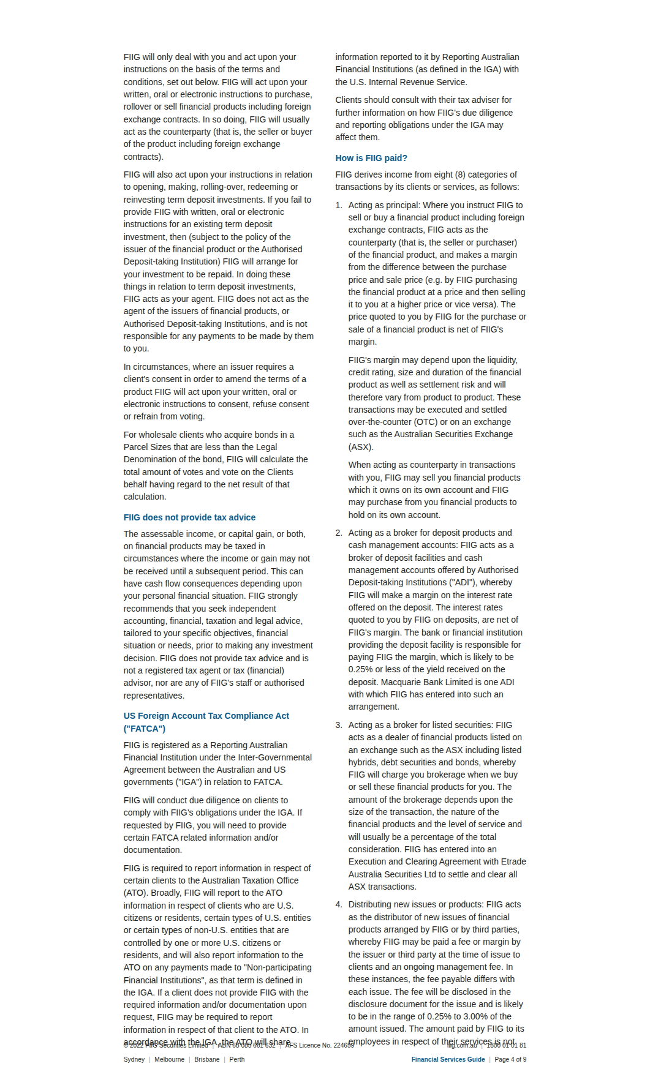FIIG will only deal with you and act upon your instructions on the basis of the terms and conditions, set out below. FIIG will act upon your written, oral or electronic instructions to purchase, rollover or sell financial products including foreign exchange contracts. In so doing, FIIG will usually act as the counterparty (that is, the seller or buyer of the product including foreign exchange contracts).
FIIG will also act upon your instructions in relation to opening, making, rolling-over, redeeming or reinvesting term deposit investments. If you fail to provide FIIG with written, oral or electronic instructions for an existing term deposit investment, then (subject to the policy of the issuer of the financial product or the Authorised Deposit-taking Institution) FIIG will arrange for your investment to be repaid. In doing these things in relation to term deposit investments, FIIG acts as your agent. FIIG does not act as the agent of the issuers of financial products, or Authorised Deposit-taking Institutions, and is not responsible for any payments to be made by them to you.
In circumstances, where an issuer requires a client's consent in order to amend the terms of a product FIIG will act upon your written, oral or electronic instructions to consent, refuse consent or refrain from voting.
For wholesale clients who acquire bonds in a Parcel Sizes that are less than the Legal Denomination of the bond, FIIG will calculate the total amount of votes and vote on the Clients behalf having regard to the net result of that calculation.
FIIG does not provide tax advice
The assessable income, or capital gain, or both, on financial products may be taxed in circumstances where the income or gain may not be received until a subsequent period. This can have cash flow consequences depending upon your personal financial situation. FIIG strongly recommends that you seek independent accounting, financial, taxation and legal advice, tailored to your specific objectives, financial situation or needs, prior to making any investment decision. FIIG does not provide tax advice and is not a registered tax agent or tax (financial) advisor, nor are any of FIIG's staff or authorised representatives.
US Foreign Account Tax Compliance Act ("FATCA")
FIIG is registered as a Reporting Australian Financial Institution under the Inter-Governmental Agreement between the Australian and US governments ("IGA") in relation to FATCA.
FIIG will conduct due diligence on clients to comply with FIIG's obligations under the IGA. If requested by FIIG, you will need to provide certain FATCA related information and/or documentation.
FIIG is required to report information in respect of certain clients to the Australian Taxation Office (ATO). Broadly, FIIG will report to the ATO information in respect of clients who are U.S. citizens or residents, certain types of U.S. entities or certain types of non-U.S. entities that are controlled by one or more U.S. citizens or residents, and will also report information to the ATO on any payments made to "Non-participating Financial Institutions", as that term is defined in the IGA. If a client does not provide FIIG with the required information and/or documentation upon request, FIIG may be required to report information in respect of that client to the ATO. In accordance with the IGA, the ATO will share information reported to it by Reporting Australian Financial Institutions (as defined in the IGA) with the U.S. Internal Revenue Service.
Clients should consult with their tax adviser for further information on how FIIG's due diligence and reporting obligations under the IGA may affect them.
How is FIIG paid?
FIIG derives income from eight (8) categories of transactions by its clients or services, as follows:
Acting as principal: Where you instruct FIIG to sell or buy a financial product including foreign exchange contracts, FIIG acts as the counterparty (that is, the seller or purchaser) of the financial product, and makes a margin from the difference between the purchase price and sale price (e.g. by FIIG purchasing the financial product at a price and then selling it to you at a higher price or vice versa). The price quoted to you by FIIG for the purchase or sale of a financial product is net of FIIG's margin.
FIIG's margin may depend upon the liquidity, credit rating, size and duration of the financial product as well as settlement risk and will therefore vary from product to product. These transactions may be executed and settled over-the-counter (OTC) or on an exchange such as the Australian Securities Exchange (ASX).
When acting as counterparty in transactions with you, FIIG may sell you financial products which it owns on its own account and FIIG may purchase from you financial products to hold on its own account.
Acting as a broker for deposit products and cash management accounts: FIIG acts as a broker of deposit facilities and cash management accounts offered by Authorised Deposit-taking Institutions ("ADI"), whereby FIIG will make a margin on the interest rate offered on the deposit. The interest rates quoted to you by FIIG on deposits, are net of FIIG's margin. The bank or financial institution providing the deposit facility is responsible for paying FIIG the margin, which is likely to be 0.25% or less of the yield received on the deposit. Macquarie Bank Limited is one ADI with which FIIG has entered into such an arrangement.
Acting as a broker for listed securities: FIIG acts as a dealer of financial products listed on an exchange such as the ASX including listed hybrids, debt securities and bonds, whereby FIIG will charge you brokerage when we buy or sell these financial products for you. The amount of the brokerage depends upon the size of the transaction, the nature of the financial products and the level of service and will usually be a percentage of the total consideration. FIIG has entered into an Execution and Clearing Agreement with Etrade Australia Securities Ltd to settle and clear all ASX transactions.
Distributing new issues or products: FIIG acts as the distributor of new issues of financial products arranged by FIIG or by third parties, whereby FIIG may be paid a fee or margin by the issuer or third party at the time of issue to clients and an ongoing management fee. In these instances, the fee payable differs with each issue. The fee will be disclosed in the disclosure document for the issue and is likely to be in the range of 0.25% to 3.00% of the amount issued. The amount paid by FIIG to its employees in respect of their services is not
© 2022 FIIG Securities Limited|ABN 68 085 661 632|AFS Licence No. 224659
fiig.com.au|1800 01 01 81
Sydney|Melbourne|Brisbane|Perth
Financial Services Guide|Page 4 of 9